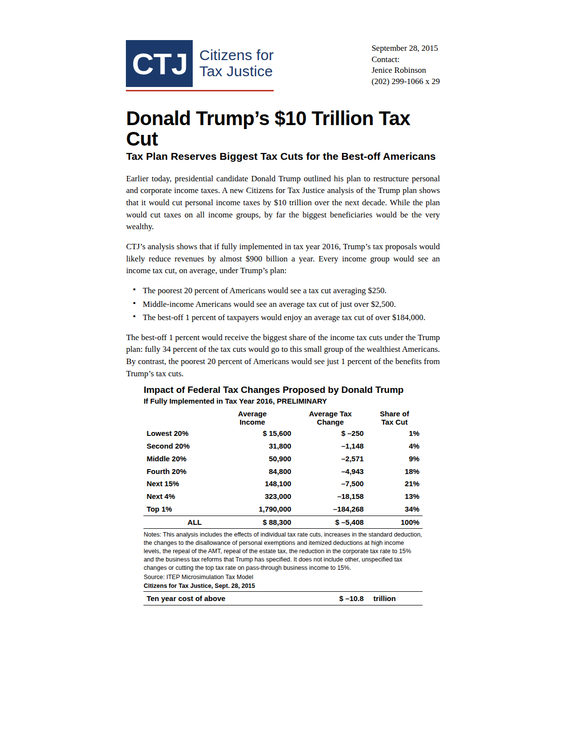CTJ
Citizens for Tax Justice
September 28, 2015
Contact:
Jenice Robinson
(202) 299-1066 x 29
Donald Trump’s $10 Trillion Tax Cut
Tax Plan Reserves Biggest Tax Cuts for the Best-off Americans
Earlier today, presidential candidate Donald Trump outlined his plan to restructure personal and corporate income taxes. A new Citizens for Tax Justice analysis of the Trump plan shows that it would cut personal income taxes by $10 trillion over the next decade. While the plan would cut taxes on all income groups, by far the biggest beneficiaries would be the very wealthy.
CTJ’s analysis shows that if fully implemented in tax year 2016, Trump’s tax proposals would likely reduce revenues by almost $900 billion a year. Every income group would see an income tax cut, on average, under Trump’s plan:
The poorest 20 percent of Americans would see a tax cut averaging $250.
Middle-income Americans would see an average tax cut of just over $2,500.
The best-off 1 percent of taxpayers would enjoy an average tax cut of over $184,000.
The best-off 1 percent would receive the biggest share of the income tax cuts under the Trump plan: fully 34 percent of the tax cuts would go to this small group of the wealthiest Americans. By contrast, the poorest 20 percent of Americans would see just 1 percent of the benefits from Trump’s tax cuts.
Impact of Federal Tax Changes Proposed by Donald Trump
If Fully Implemented in Tax Year 2016, PRELIMINARY
| | Average Income | Average Tax Change | Share of Tax Cut |
| --- | --- | --- | --- |
| Lowest 20% | $ 15,600 | $ –250 | 1% |
| Second 20% | 31,800 | –1,148 | 4% |
| Middle 20% | 50,900 | –2,571 | 9% |
| Fourth 20% | 84,800 | –4,943 | 18% |
| Next 15% | 148,100 | –7,500 | 21% |
| Next 4% | 323,000 | –18,158 | 13% |
| Top 1% | 1,790,000 | –184,268 | 34% |
| ALL | $ 88,300 | $ –5,408 | 100% |
Notes: This analysis includes the effects of individual tax rate cuts, increases in the standard deduction, the changes to the disallowance of personal exemptions and itemized deductions at high income levels, the repeal of the AMT, repeal of the estate tax, the reduction in the corporate tax rate to 15% and the business tax reforms that Trump has specified. It does not include other, unspecified tax changes or cutting the top tax rate on pass-through business income to 15%.
Source: ITEP Microsimulation Tax Model
Citizens for Tax Justice, Sept. 28, 2015
| Ten year cost of above | $ –10.8 | trillion |